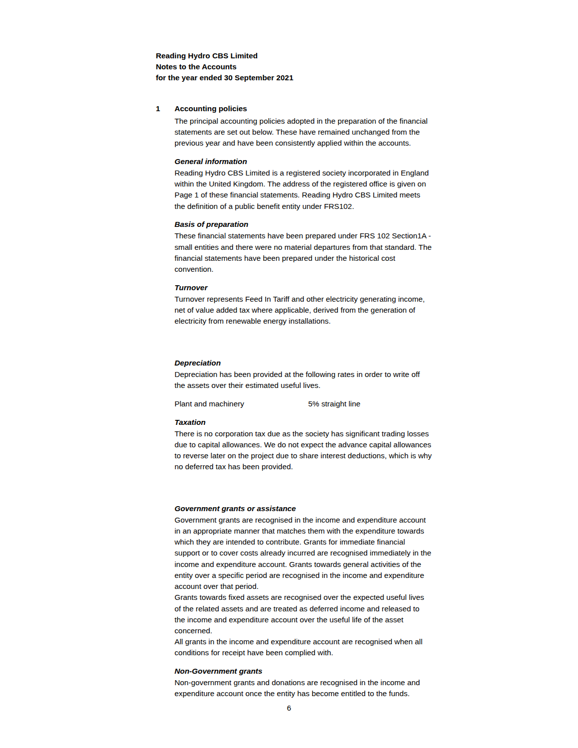Reading Hydro CBS Limited
Notes to the Accounts
for the year ended 30 September 2021
1
Accounting policies
The principal accounting policies adopted in the preparation of the financial statements are set out below. These have remained unchanged from the previous year and have been consistently applied within the accounts.
General information
Reading Hydro CBS Limited is a registered society incorporated in England within the United Kingdom. The address of the registered office is given on Page 1 of these financial statements. Reading Hydro CBS Limited meets the definition of a public benefit entity under FRS102.
Basis of preparation
These financial statements have been prepared under FRS 102 Section1A - small entities and there were no material departures from that standard. The financial statements have been prepared under the historical cost convention.
Turnover
Turnover represents Feed In Tariff and other electricity generating income, net of value added tax where applicable, derived from the generation of electricity from renewable energy installations.
Depreciation
Depreciation has been provided at the following rates in order to write off the assets over their estimated useful lives.
Plant and machinery
5% straight line
Taxation
There is no corporation tax due as the society has significant trading losses due to capital allowances. We do not expect the advance capital allowances to reverse later on the project due to share interest deductions, which is why no deferred tax has been provided.
Government grants or assistance
Government grants are recognised in the income and expenditure account in an appropriate manner that matches them with the expenditure towards which they are intended to contribute. Grants for immediate financial support or to cover costs already incurred are recognised immediately in the income and expenditure account. Grants towards general activities of the entity over a specific period are recognised in the income and expenditure account over that period.
Grants towards fixed assets are recognised over the expected useful lives of the related assets and are treated as deferred income and released to the income and expenditure account over the useful life of the asset concerned.
All grants in the income and expenditure account are recognised when all conditions for receipt have been complied with.
Non-Government grants
Non-government grants and donations are recognised in the income and expenditure account once the entity has become entitled to the funds.
6